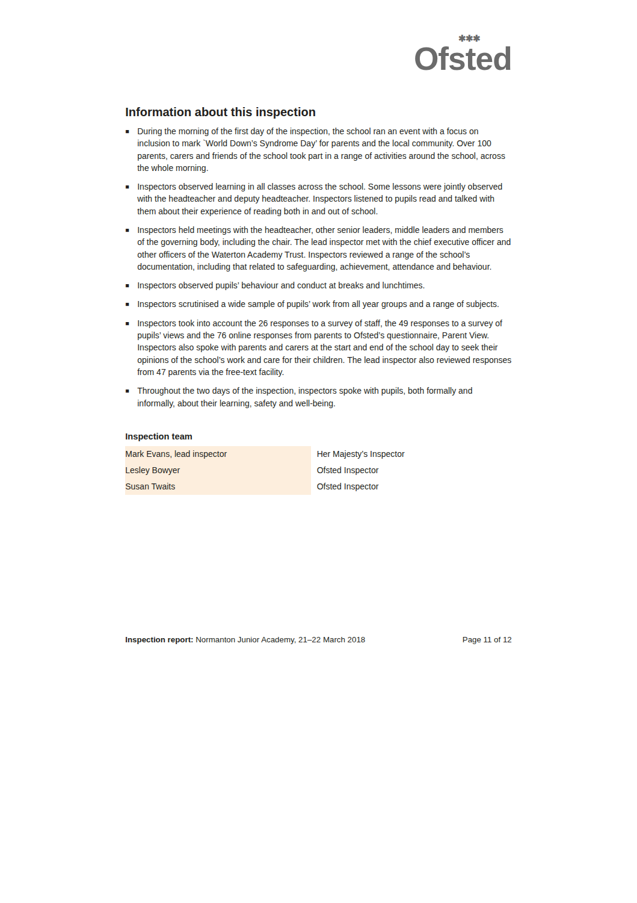✱✱✱Ofsted
Information about this inspection
During the morning of the first day of the inspection, the school ran an event with a focus on inclusion to mark `World Down’s Syndrome Day’ for parents and the local community. Over 100 parents, carers and friends of the school took part in a range of activities around the school, across the whole morning.
Inspectors observed learning in all classes across the school. Some lessons were jointly observed with the headteacher and deputy headteacher. Inspectors listened to pupils read and talked with them about their experience of reading both in and out of school.
Inspectors held meetings with the headteacher, other senior leaders, middle leaders and members of the governing body, including the chair. The lead inspector met with the chief executive officer and other officers of the Waterton Academy Trust. Inspectors reviewed a range of the school’s documentation, including that related to safeguarding, achievement, attendance and behaviour.
Inspectors observed pupils’ behaviour and conduct at breaks and lunchtimes.
Inspectors scrutinised a wide sample of pupils’ work from all year groups and a range of subjects.
Inspectors took into account the 26 responses to a survey of staff, the 49 responses to a survey of pupils’ views and the 76 online responses from parents to Ofsted’s questionnaire, Parent View. Inspectors also spoke with parents and carers at the start and end of the school day to seek their opinions of the school’s work and care for their children. The lead inspector also reviewed responses from 47 parents via the free-text facility.
Throughout the two days of the inspection, inspectors spoke with pupils, both formally and informally, about their learning, safety and well-being.
Inspection team
| Mark Evans, lead inspector | Her Majesty’s Inspector |
| Lesley Bowyer | Ofsted Inspector |
| Susan Twaits | Ofsted Inspector |
Inspection report: Normanton Junior Academy, 21–22 March 2018
Page 11 of 12